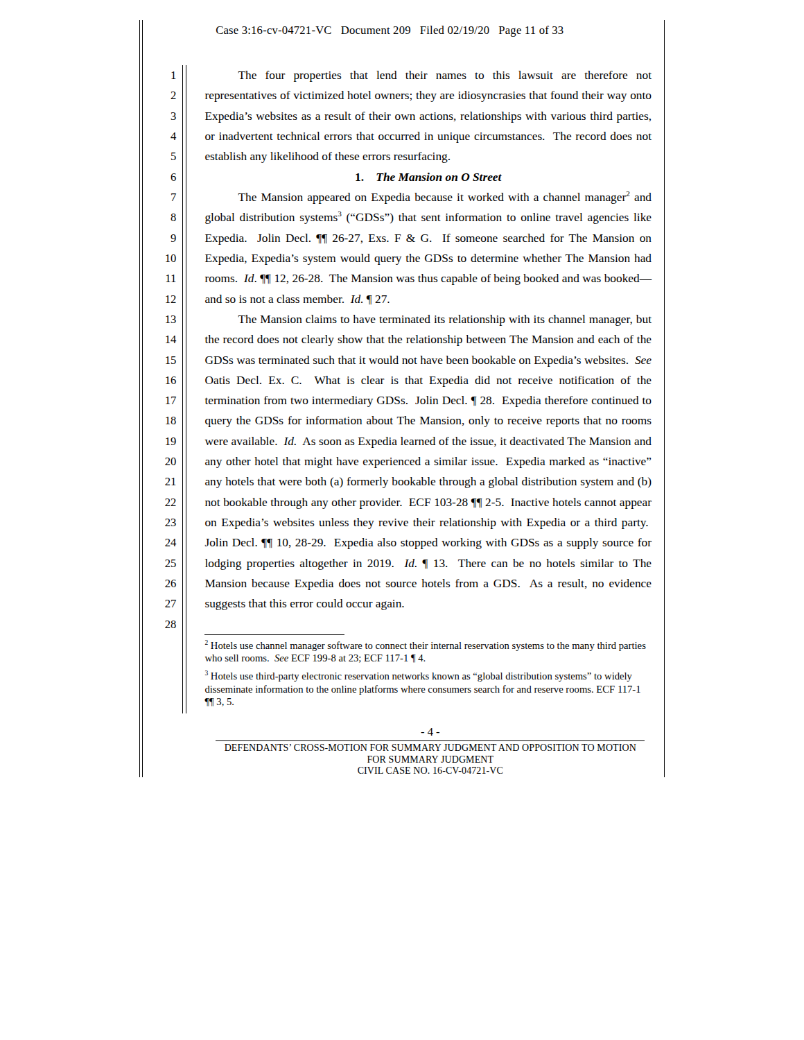Case 3:16-cv-04721-VC Document 209 Filed 02/19/20 Page 11 of 33
1
2
3
4
5
6
7
8
9
10
11
12
13
14
15
16
17
18
19
20
21
22
23
24
25
26
27
28
The four properties that lend their names to this lawsuit are therefore not representatives of victimized hotel owners; they are idiosyncrasies that found their way onto Expedia’s websites as a result of their own actions, relationships with various third parties, or inadvertent technical errors that occurred in unique circumstances. The record does not establish any likelihood of these errors resurfacing.
1. The Mansion on O Street
The Mansion appeared on Expedia because it worked with a channel manager2 and global distribution systems3 (“GDSs”) that sent information to online travel agencies like Expedia. Jolin Decl. ¶¶ 26-27, Exs. F & G. If someone searched for The Mansion on Expedia, Expedia’s system would query the GDSs to determine whether The Mansion had rooms. Id. ¶¶ 12, 26-28. The Mansion was thus capable of being booked and was booked—and so is not a class member. Id. ¶ 27.
The Mansion claims to have terminated its relationship with its channel manager, but the record does not clearly show that the relationship between The Mansion and each of the GDSs was terminated such that it would not have been bookable on Expedia’s websites. See Oatis Decl. Ex. C. What is clear is that Expedia did not receive notification of the termination from two intermediary GDSs. Jolin Decl. ¶ 28. Expedia therefore continued to query the GDSs for information about The Mansion, only to receive reports that no rooms were available. Id. As soon as Expedia learned of the issue, it deactivated The Mansion and any other hotel that might have experienced a similar issue. Expedia marked as “inactive” any hotels that were both (a) formerly bookable through a global distribution system and (b) not bookable through any other provider. ECF 103-28 ¶¶ 2-5. Inactive hotels cannot appear on Expedia’s websites unless they revive their relationship with Expedia or a third party. Jolin Decl. ¶¶ 10, 28-29. Expedia also stopped working with GDSs as a supply source for lodging properties altogether in 2019. Id. ¶ 13. There can be no hotels similar to The Mansion because Expedia does not source hotels from a GDS. As a result, no evidence suggests that this error could occur again.
2 Hotels use channel manager software to connect their internal reservation systems to the many third parties who sell rooms. See ECF 199-8 at 23; ECF 117-1 ¶ 4.
3 Hotels use third-party electronic reservation networks known as “global distribution systems” to widely disseminate information to the online platforms where consumers search for and reserve rooms. ECF 117-1 ¶¶ 3, 5.
- 4 -
DEFENDANTS’ CROSS-MOTION FOR SUMMARY JUDGMENT AND OPPOSITION TO MOTION FOR SUMMARY JUDGMENT
CIVIL CASE NO. 16-CV-04721-VC